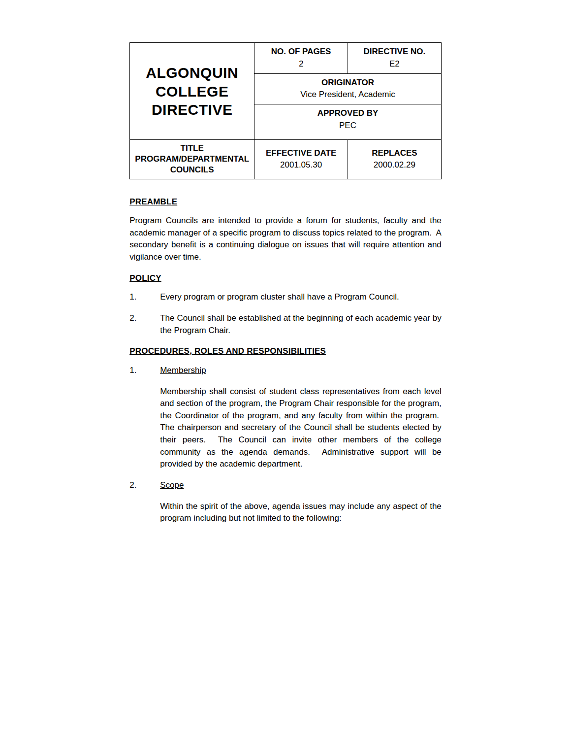| ALGONQUIN COLLEGE DIRECTIVE | NO. OF PAGES 2 | DIRECTIVE NO. E2 |
| ORIGINATOR Vice President, Academic |
| APPROVED BY PEC |
| TITLE PROGRAM/DEPARTMENTAL COUNCILS | EFFECTIVE DATE 2001.05.30 | REPLACES 2000.02.29 |
PREAMBLE
Program Councils are intended to provide a forum for students, faculty and the academic manager of a specific program to discuss topics related to the program. A secondary benefit is a continuing dialogue on issues that will require attention and vigilance over time.
POLICY
1.
Every program or program cluster shall have a Program Council.
2.
The Council shall be established at the beginning of each academic year by the Program Chair.
PROCEDURES, ROLES AND RESPONSIBILITIES
1.
Membership
Membership shall consist of student class representatives from each level and section of the program, the Program Chair responsible for the program, the Coordinator of the program, and any faculty from within the program. The chairperson and secretary of the Council shall be students elected by their peers. The Council can invite other members of the college community as the agenda demands. Administrative support will be provided by the academic department.
2.
Scope
Within the spirit of the above, agenda issues may include any aspect of the program including but not limited to the following: